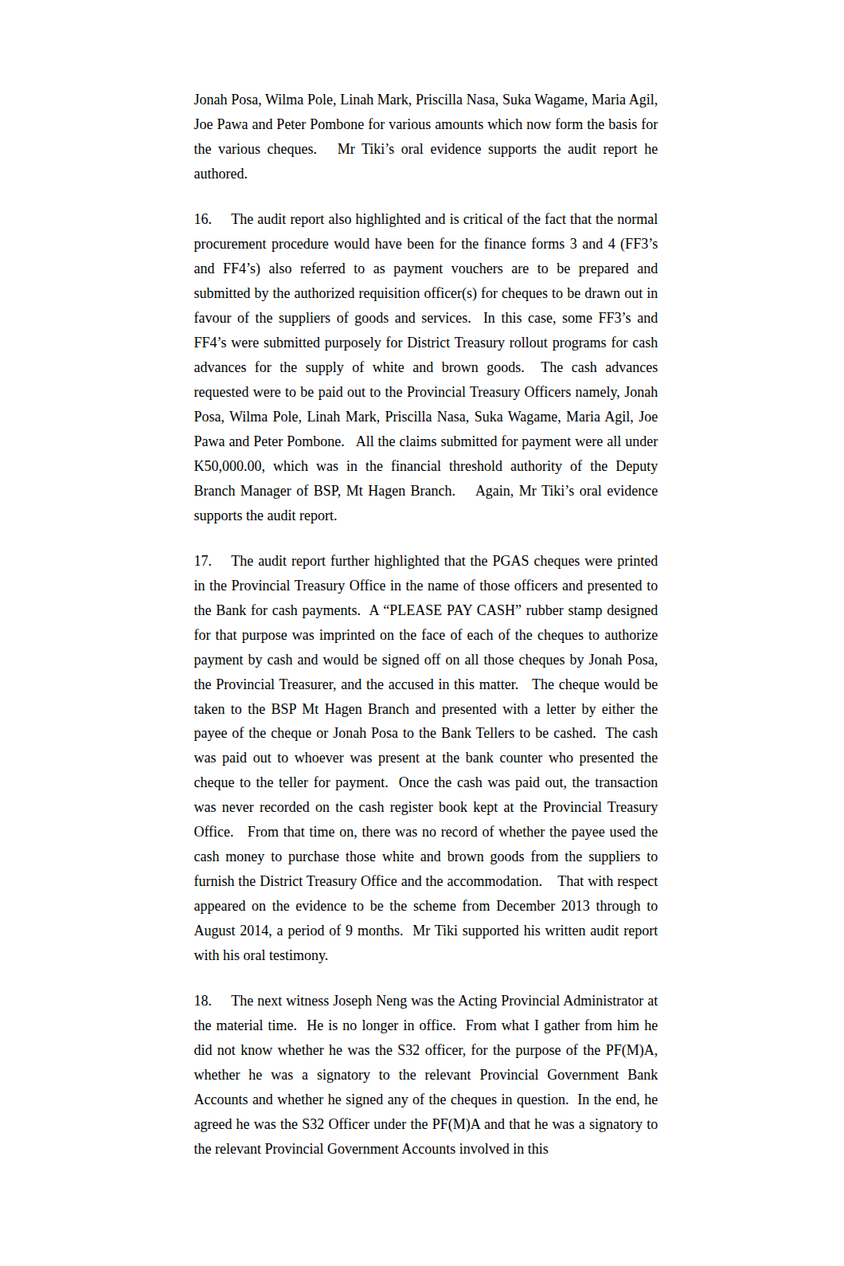Jonah Posa, Wilma Pole, Linah Mark, Priscilla Nasa, Suka Wagame, Maria Agil, Joe Pawa and Peter Pombone for various amounts which now form the basis for the various cheques. Mr Tiki’s oral evidence supports the audit report he authored.
16. The audit report also highlighted and is critical of the fact that the normal procurement procedure would have been for the finance forms 3 and 4 (FF3’s and FF4’s) also referred to as payment vouchers are to be prepared and submitted by the authorized requisition officer(s) for cheques to be drawn out in favour of the suppliers of goods and services. In this case, some FF3’s and FF4’s were submitted purposely for District Treasury rollout programs for cash advances for the supply of white and brown goods. The cash advances requested were to be paid out to the Provincial Treasury Officers namely, Jonah Posa, Wilma Pole, Linah Mark, Priscilla Nasa, Suka Wagame, Maria Agil, Joe Pawa and Peter Pombone. All the claims submitted for payment were all under K50,000.00, which was in the financial threshold authority of the Deputy Branch Manager of BSP, Mt Hagen Branch. Again, Mr Tiki’s oral evidence supports the audit report.
17. The audit report further highlighted that the PGAS cheques were printed in the Provincial Treasury Office in the name of those officers and presented to the Bank for cash payments. A “PLEASE PAY CASH” rubber stamp designed for that purpose was imprinted on the face of each of the cheques to authorize payment by cash and would be signed off on all those cheques by Jonah Posa, the Provincial Treasurer, and the accused in this matter. The cheque would be taken to the BSP Mt Hagen Branch and presented with a letter by either the payee of the cheque or Jonah Posa to the Bank Tellers to be cashed. The cash was paid out to whoever was present at the bank counter who presented the cheque to the teller for payment. Once the cash was paid out, the transaction was never recorded on the cash register book kept at the Provincial Treasury Office. From that time on, there was no record of whether the payee used the cash money to purchase those white and brown goods from the suppliers to furnish the District Treasury Office and the accommodation. That with respect appeared on the evidence to be the scheme from December 2013 through to August 2014, a period of 9 months. Mr Tiki supported his written audit report with his oral testimony.
18. The next witness Joseph Neng was the Acting Provincial Administrator at the material time. He is no longer in office. From what I gather from him he did not know whether he was the S32 officer, for the purpose of the PF(M)A, whether he was a signatory to the relevant Provincial Government Bank Accounts and whether he signed any of the cheques in question. In the end, he agreed he was the S32 Officer under the PF(M)A and that he was a signatory to the relevant Provincial Government Accounts involved in this